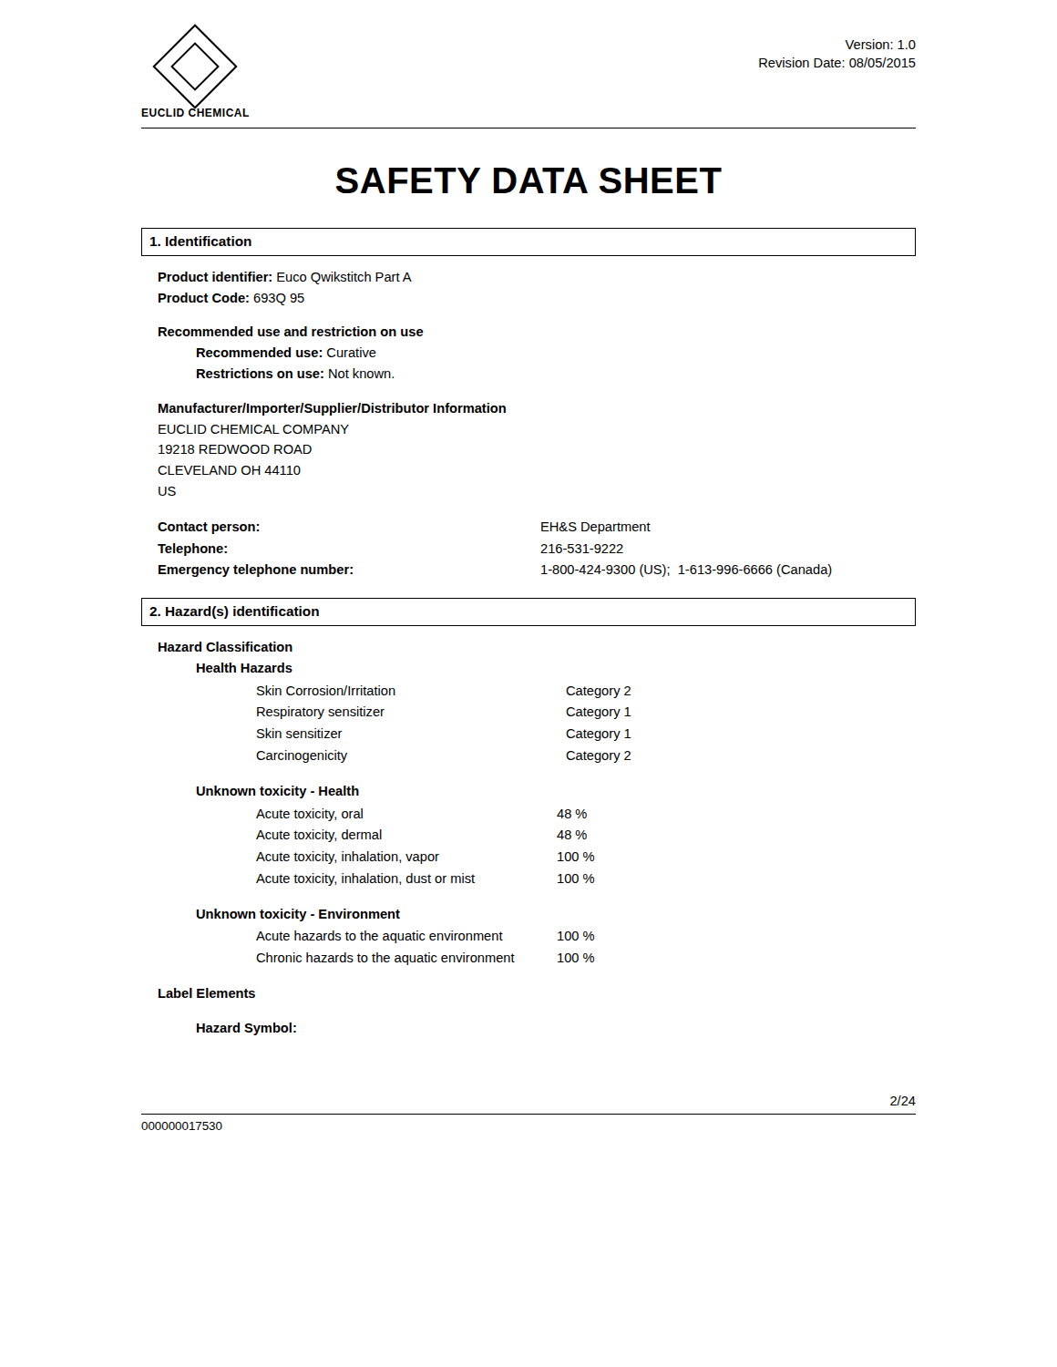EUCLID CHEMICAL
Version: 1.0
Revision Date: 08/05/2015
SAFETY DATA SHEET
1. Identification
Product identifier: Euco Qwikstitch Part A
Product Code: 693Q 95
Recommended use and restriction on use
Recommended use: Curative
Restrictions on use: Not known.
Manufacturer/Importer/Supplier/Distributor Information
EUCLID CHEMICAL COMPANY
19218 REDWOOD ROAD
CLEVELAND OH 44110
US
| Contact person: | EH&S Department |
| Telephone: | 216-531-9222 |
| Emergency telephone number: | 1-800-424-9300 (US); 1-613-996-6666 (Canada) |
2. Hazard(s) identification
Hazard Classification
Health Hazards
| Skin Corrosion/Irritation | Category 2 |
| Respiratory sensitizer | Category 1 |
| Skin sensitizer | Category 1 |
| Carcinogenicity | Category 2 |
Unknown toxicity - Health
| Acute toxicity, oral | 48 % |
| Acute toxicity, dermal | 48 % |
| Acute toxicity, inhalation, vapor | 100 % |
| Acute toxicity, inhalation, dust or mist | 100 % |
Unknown toxicity - Environment
| Acute hazards to the aquatic environment | 100 % |
| Chronic hazards to the aquatic environment | 100 % |
Label Elements
Hazard Symbol:
2/24
000000017530